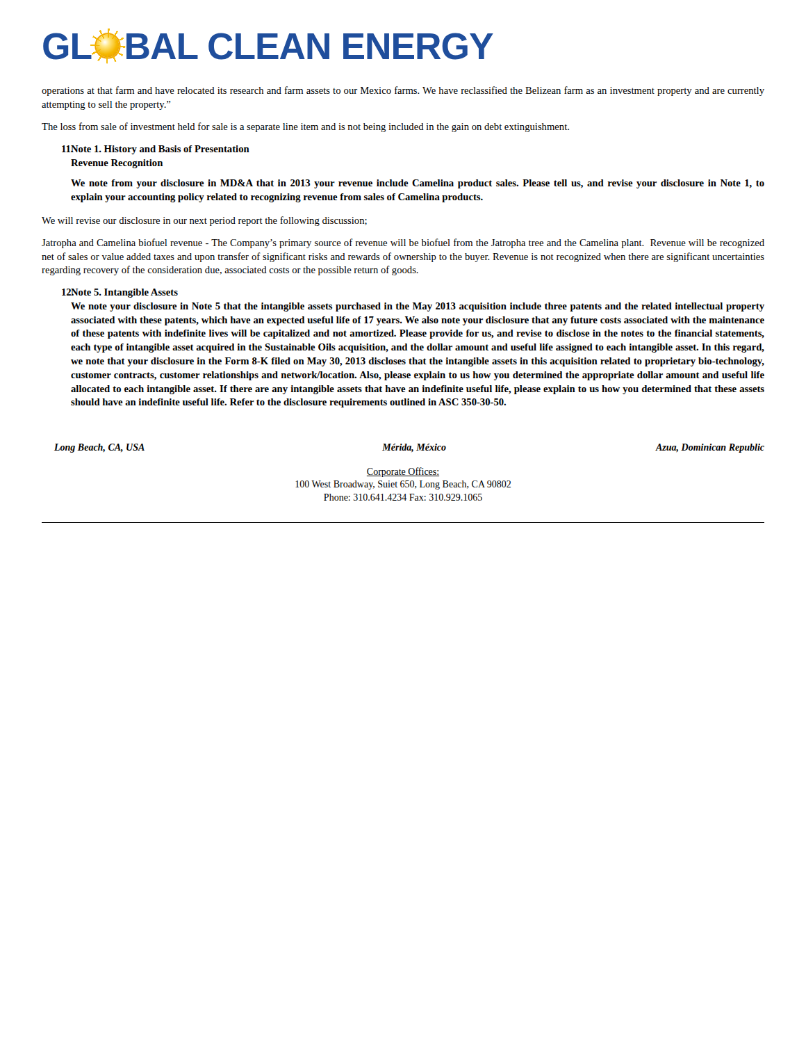GL BAL CLEAN ENERGY
operations at that farm and have relocated its research and farm assets to our Mexico farms. We have reclassified the Belizean farm as an investment property and are currently attempting to sell the property.”
The loss from sale of investment held for sale is a separate line item and is not being included in the gain on debt extinguishment.
11.
Note 1. History and Basis of Presentation
Revenue Recognition
We note from your disclosure in MD&A that in 2013 your revenue include Camelina product sales. Please tell us, and revise your disclosure in Note 1, to explain your accounting policy related to recognizing revenue from sales of Camelina products.
We will revise our disclosure in our next period report the following discussion;
Jatropha and Camelina biofuel revenue - The Company’s primary source of revenue will be biofuel from the Jatropha tree and the Camelina plant. Revenue will be recognized net of sales or value added taxes and upon transfer of significant risks and rewards of ownership to the buyer. Revenue is not recognized when there are significant uncertainties regarding recovery of the consideration due, associated costs or the possible return of goods.
12.
Note 5. Intangible Assets
We note your disclosure in Note 5 that the intangible assets purchased in the May 2013 acquisition include three patents and the related intellectual property associated with these patents, which have an expected useful life of 17 years. We also note your disclosure that any future costs associated with the maintenance of these patents with indefinite lives will be capitalized and not amortized. Please provide for us, and revise to disclose in the notes to the financial statements, each type of intangible asset acquired in the Sustainable Oils acquisition, and the dollar amount and useful life assigned to each intangible asset. In this regard, we note that your disclosure in the Form 8-K filed on May 30, 2013 discloses that the intangible assets in this acquisition related to proprietary bio-technology, customer contracts, customer relationships and network/location. Also, please explain to us how you determined the appropriate dollar amount and useful life allocated to each intangible asset. If there are any intangible assets that have an indefinite useful life, please explain to us how you determined that these assets should have an indefinite useful life. Refer to the disclosure requirements outlined in ASC 350-30-50.
Long Beach, CA, USA Mérida, México Azua, Dominican Republic
Corporate Offices:
100 West Broadway, Suiet 650, Long Beach, CA 90802
Phone: 310.641.4234 Fax: 310.929.1065